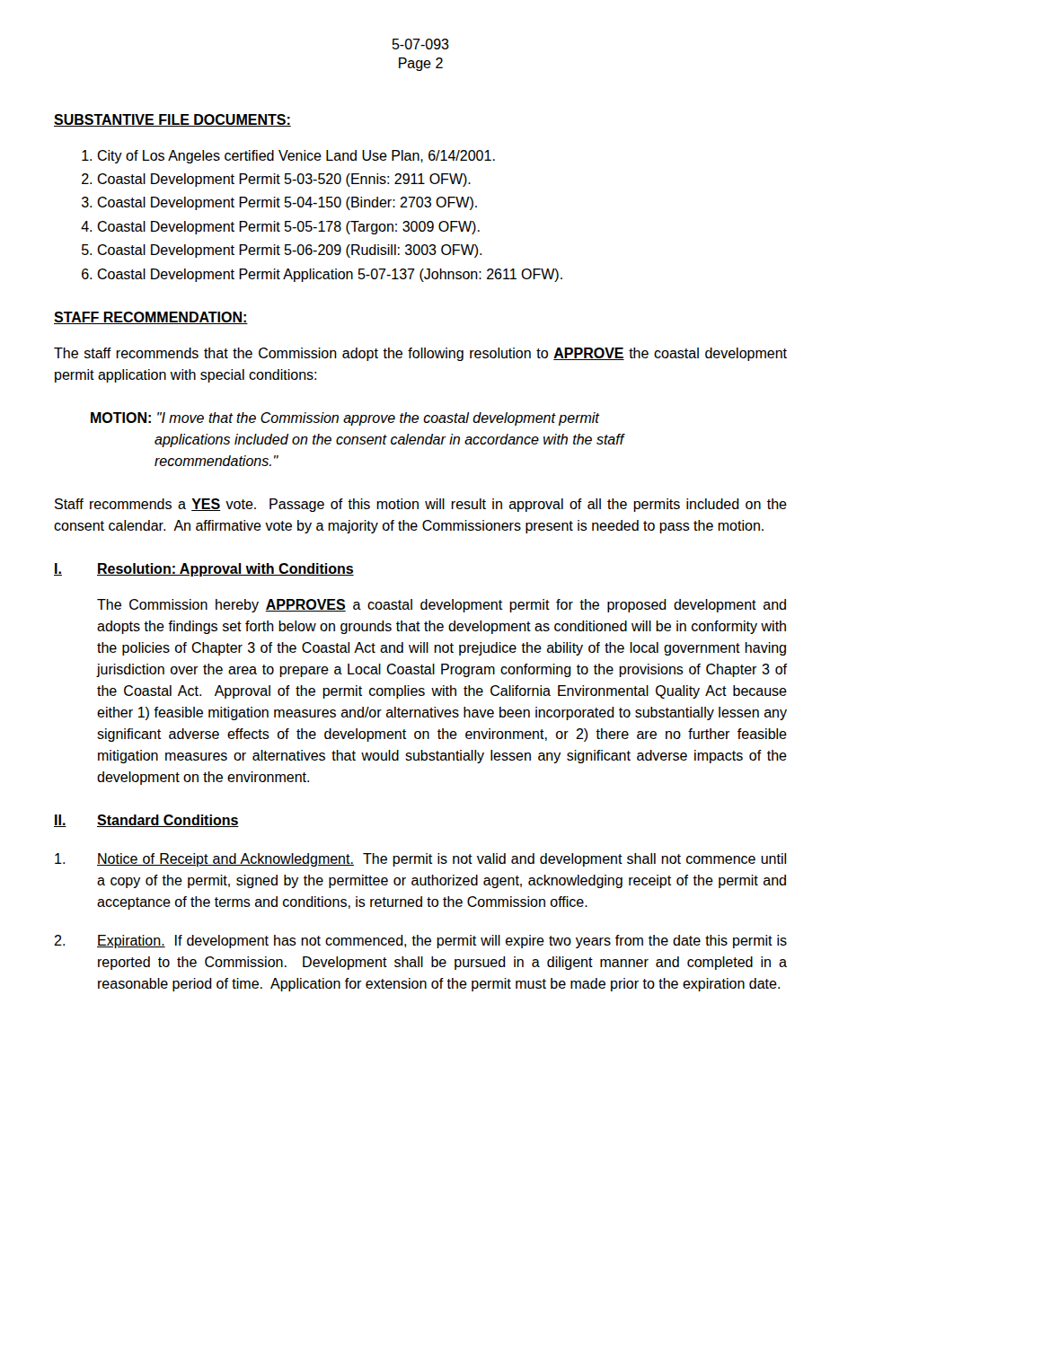5-07-093
Page 2
SUBSTANTIVE FILE DOCUMENTS:
City of Los Angeles certified Venice Land Use Plan, 6/14/2001.
Coastal Development Permit 5-03-520 (Ennis: 2911 OFW).
Coastal Development Permit 5-04-150 (Binder: 2703 OFW).
Coastal Development Permit 5-05-178 (Targon: 3009 OFW).
Coastal Development Permit 5-06-209 (Rudisill: 3003 OFW).
Coastal Development Permit Application 5-07-137 (Johnson: 2611 OFW).
STAFF RECOMMENDATION:
The staff recommends that the Commission adopt the following resolution to APPROVE the coastal development permit application with special conditions:
MOTION: "I move that the Commission approve the coastal development permit applications included on the consent calendar in accordance with the staff recommendations."
Staff recommends a YES vote. Passage of this motion will result in approval of all the permits included on the consent calendar. An affirmative vote by a majority of the Commissioners present is needed to pass the motion.
I. Resolution: Approval with Conditions
The Commission hereby APPROVES a coastal development permit for the proposed development and adopts the findings set forth below on grounds that the development as conditioned will be in conformity with the policies of Chapter 3 of the Coastal Act and will not prejudice the ability of the local government having jurisdiction over the area to prepare a Local Coastal Program conforming to the provisions of Chapter 3 of the Coastal Act. Approval of the permit complies with the California Environmental Quality Act because either 1) feasible mitigation measures and/or alternatives have been incorporated to substantially lessen any significant adverse effects of the development on the environment, or 2) there are no further feasible mitigation measures or alternatives that would substantially lessen any significant adverse impacts of the development on the environment.
II. Standard Conditions
1. Notice of Receipt and Acknowledgment. The permit is not valid and development shall not commence until a copy of the permit, signed by the permittee or authorized agent, acknowledging receipt of the permit and acceptance of the terms and conditions, is returned to the Commission office.
2. Expiration. If development has not commenced, the permit will expire two years from the date this permit is reported to the Commission. Development shall be pursued in a diligent manner and completed in a reasonable period of time. Application for extension of the permit must be made prior to the expiration date.